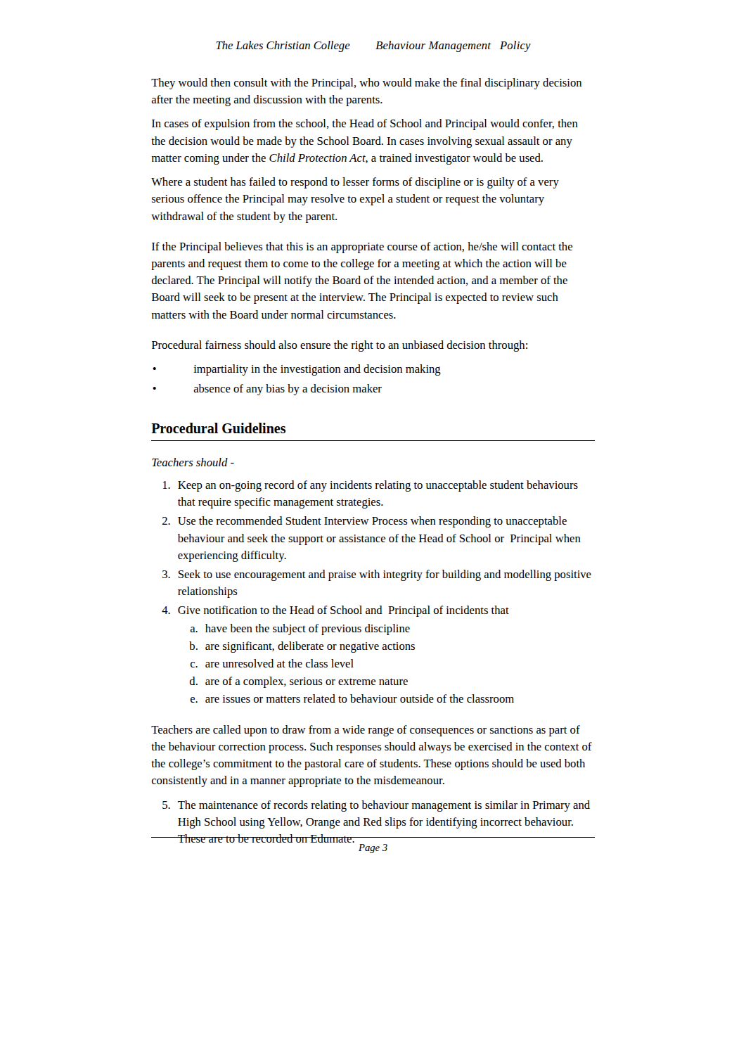The Lakes Christian College Behaviour Management Policy
They would then consult with the Principal, who would make the final disciplinary decision after the meeting and discussion with the parents.
In cases of expulsion from the school, the Head of School and Principal would confer, then the decision would be made by the School Board. In cases involving sexual assault or any matter coming under the Child Protection Act, a trained investigator would be used.
Where a student has failed to respond to lesser forms of discipline or is guilty of a very serious offence the Principal may resolve to expel a student or request the voluntary withdrawal of the student by the parent.
If the Principal believes that this is an appropriate course of action, he/she will contact the parents and request them to come to the college for a meeting at which the action will be declared. The Principal will notify the Board of the intended action, and a member of the Board will seek to be present at the interview. The Principal is expected to review such matters with the Board under normal circumstances.
Procedural fairness should also ensure the right to an unbiased decision through:
impartiality in the investigation and decision making
absence of any bias by a decision maker
Procedural Guidelines
Teachers should -
Keep an on-going record of any incidents relating to unacceptable student behaviours that require specific management strategies.
Use the recommended Student Interview Process when responding to unacceptable behaviour and seek the support or assistance of the Head of School or Principal when experiencing difficulty.
Seek to use encouragement and praise with integrity for building and modelling positive relationships
Give notification to the Head of School and Principal of incidents that
have been the subject of previous discipline
are significant, deliberate or negative actions
are unresolved at the class level
are of a complex, serious or extreme nature
are issues or matters related to behaviour outside of the classroom
Teachers are called upon to draw from a wide range of consequences or sanctions as part of the behaviour correction process. Such responses should always be exercised in the context of the college’s commitment to the pastoral care of students. These options should be used both consistently and in a manner appropriate to the misdemeanour.
The maintenance of records relating to behaviour management is similar in Primary and High School using Yellow, Orange and Red slips for identifying incorrect behaviour. These are to be recorded on Edumate.
Page 3